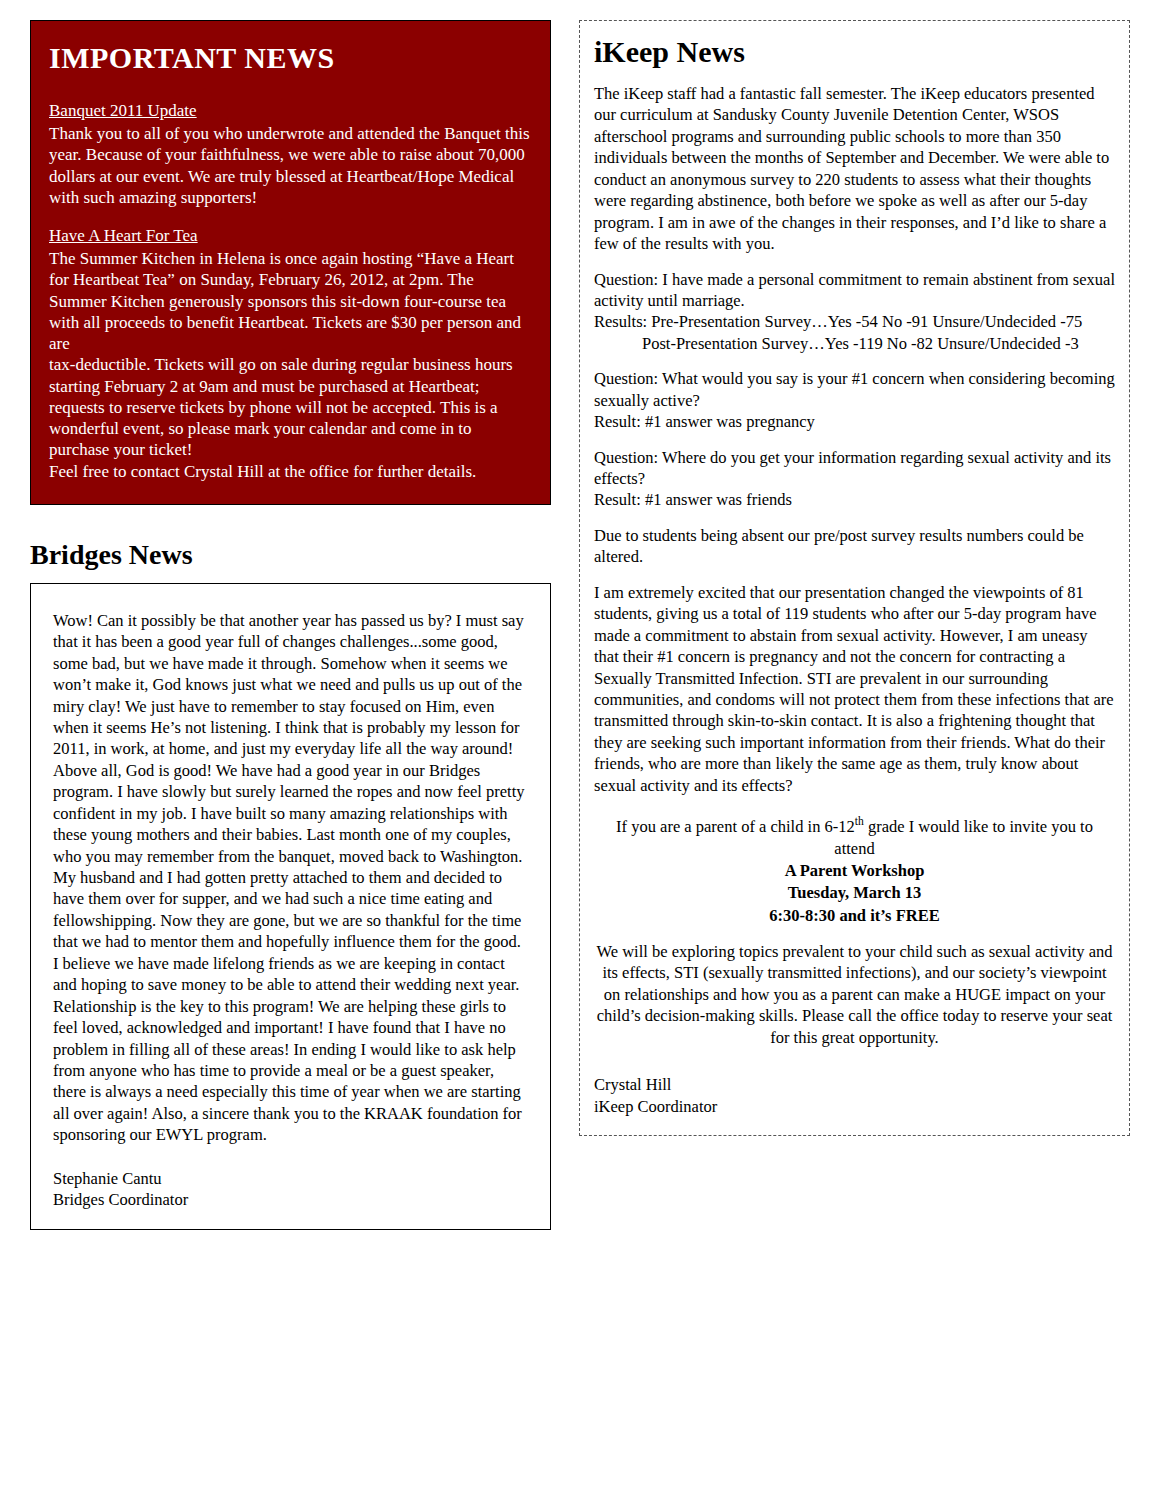IMPORTANT NEWS
Banquet 2011 Update
Thank you to all of you who underwrote and attended the Banquet this year. Because of your faithfulness, we were able to raise about 70,000 dollars at our event. We are truly blessed at Heartbeat/Hope Medical with such amazing supporters!
Have A Heart For Tea
The Summer Kitchen in Helena is once again hosting “Have a Heart for Heartbeat Tea” on Sunday, February 26, 2012, at 2pm. The Summer Kitchen generously sponsors this sit-down four-course tea with all proceeds to benefit Heartbeat. Tickets are $30 per person and are
tax-deductible. Tickets will go on sale during regular business hours starting February 2 at 9am and must be purchased at Heartbeat; requests to reserve tickets by phone will not be accepted. This is a wonderful event, so please mark your calendar and come in to purchase your ticket!
Feel free to contact Crystal Hill at the office for further details.
Bridges News
Wow! Can it possibly be that another year has passed us by? I must say that it has been a good year full of changes challenges...some good, some bad, but we have made it through. Somehow when it seems we won’t make it, God knows just what we need and pulls us up out of the miry clay! We just have to remember to stay focused on Him, even when it seems He’s not listening. I think that is probably my lesson for 2011, in work, at home, and just my everyday life all the way around! Above all, God is good! We have had a good year in our Bridges program. I have slowly but surely learned the ropes and now feel pretty confident in my job. I have built so many amazing relationships with these young mothers and their babies. Last month one of my couples, who you may remember from the banquet, moved back to Washington. My husband and I had gotten pretty attached to them and decided to have them over for supper, and we had such a nice time eating and fellowshipping. Now they are gone, but we are so thankful for the time that we had to mentor them and hopefully influence them for the good. I believe we have made lifelong friends as we are keeping in contact and hoping to save money to be able to attend their wedding next year. Relationship is the key to this program! We are helping these girls to feel loved, acknowledged and important! I have found that I have no problem in filling all of these areas! In ending I would like to ask help from anyone who has time to provide a meal or be a guest speaker, there is always a need especially this time of year when we are starting all over again! Also, a sincere thank you to the KRAAK foundation for sponsoring our EWYL program.
Stephanie Cantu
Bridges Coordinator
iKeep News
The iKeep staff had a fantastic fall semester. The iKeep educators presented our curriculum at Sandusky County Juvenile Detention Center, WSOS afterschool programs and surrounding public schools to more than 350 individuals between the months of September and December. We were able to conduct an anonymous survey to 220 students to assess what their thoughts were regarding abstinence, both before we spoke as well as after our 5-day program. I am in awe of the changes in their responses, and I’d like to share a few of the results with you.
Question: I have made a personal commitment to remain abstinent from sexual activity until marriage.
Results: Pre-Presentation Survey…Yes -54 No -91 Unsure/Undecided -75
Post-Presentation Survey…Yes -119 No -82 Unsure/Undecided -3
Question: What would you say is your #1 concern when considering becoming sexually active?
Result: #1 answer was pregnancy
Question: Where do you get your information regarding sexual activity and its effects?
Result: #1 answer was friends
Due to students being absent our pre/post survey results numbers could be altered.
I am extremely excited that our presentation changed the viewpoints of 81 students, giving us a total of 119 students who after our 5-day program have made a commitment to abstain from sexual activity. However, I am uneasy that their #1 concern is pregnancy and not the concern for contracting a Sexually Transmitted Infection. STI are prevalent in our surrounding communities, and condoms will not protect them from these infections that are transmitted through skin-to-skin contact. It is also a frightening thought that they are seeking such important information from their friends. What do their friends, who are more than likely the same age as them, truly know about sexual activity and its effects?
If you are a parent of a child in 6-12th grade I would like to invite you to attend
A Parent Workshop
Tuesday, March 13
6:30-8:30 and it’s FREE
We will be exploring topics prevalent to your child such as sexual activity and its effects, STI (sexually transmitted infections), and our society’s viewpoint on relationships and how you as a parent can make a HUGE impact on your child’s decision-making skills. Please call the office today to reserve your seat for this great opportunity.
Crystal Hill
iKeep Coordinator